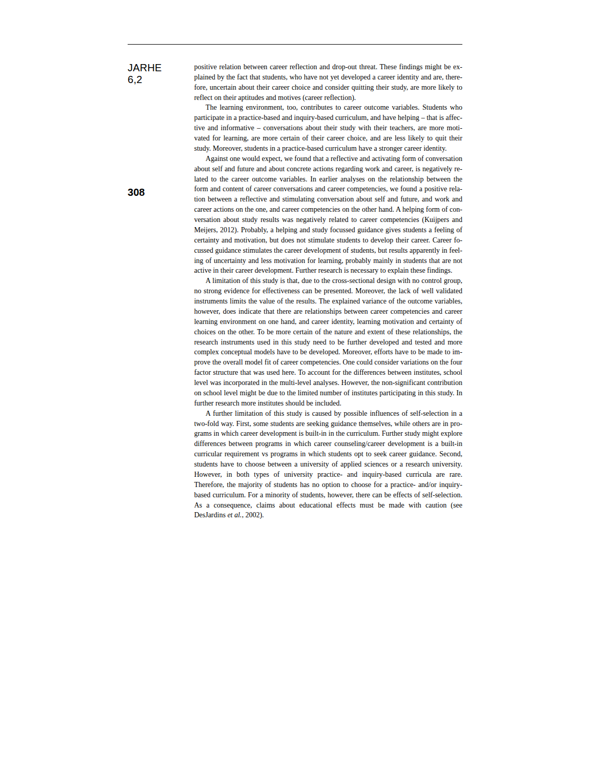JARHE
6,2
308
positive relation between career reflection and drop-out threat. These findings might be explained by the fact that students, who have not yet developed a career identity and are, therefore, uncertain about their career choice and consider quitting their study, are more likely to reflect on their aptitudes and motives (career reflection).
The learning environment, too, contributes to career outcome variables. Students who participate in a practice-based and inquiry-based curriculum, and have helping – that is affective and informative – conversations about their study with their teachers, are more motivated for learning, are more certain of their career choice, and are less likely to quit their study. Moreover, students in a practice-based curriculum have a stronger career identity.
Against one would expect, we found that a reflective and activating form of conversation about self and future and about concrete actions regarding work and career, is negatively related to the career outcome variables. In earlier analyses on the relationship between the form and content of career conversations and career competencies, we found a positive relation between a reflective and stimulating conversation about self and future, and work and career actions on the one, and career competencies on the other hand. A helping form of conversation about study results was negatively related to career competencies (Kuijpers and Meijers, 2012). Probably, a helping and study focussed guidance gives students a feeling of certainty and motivation, but does not stimulate students to develop their career. Career focussed guidance stimulates the career development of students, but results apparently in feeling of uncertainty and less motivation for learning, probably mainly in students that are not active in their career development. Further research is necessary to explain these findings.
A limitation of this study is that, due to the cross-sectional design with no control group, no strong evidence for effectiveness can be presented. Moreover, the lack of well validated instruments limits the value of the results. The explained variance of the outcome variables, however, does indicate that there are relationships between career competencies and career learning environment on one hand, and career identity, learning motivation and certainty of choices on the other. To be more certain of the nature and extent of these relationships, the research instruments used in this study need to be further developed and tested and more complex conceptual models have to be developed. Moreover, efforts have to be made to improve the overall model fit of career competencies. One could consider variations on the four factor structure that was used here. To account for the differences between institutes, school level was incorporated in the multi-level analyses. However, the non-significant contribution on school level might be due to the limited number of institutes participating in this study. In further research more institutes should be included.
A further limitation of this study is caused by possible influences of self-selection in a two-fold way. First, some students are seeking guidance themselves, while others are in programs in which career development is built-in in the curriculum. Further study might explore differences between programs in which career counseling/career development is a built-in curricular requirement vs programs in which students opt to seek career guidance. Second, students have to choose between a university of applied sciences or a research university. However, in both types of university practice- and inquiry-based curricula are rare. Therefore, the majority of students has no option to choose for a practice- and/or inquiry-based curriculum. For a minority of students, however, there can be effects of self-selection. As a consequence, claims about educational effects must be made with caution (see DesJardins et al., 2002).